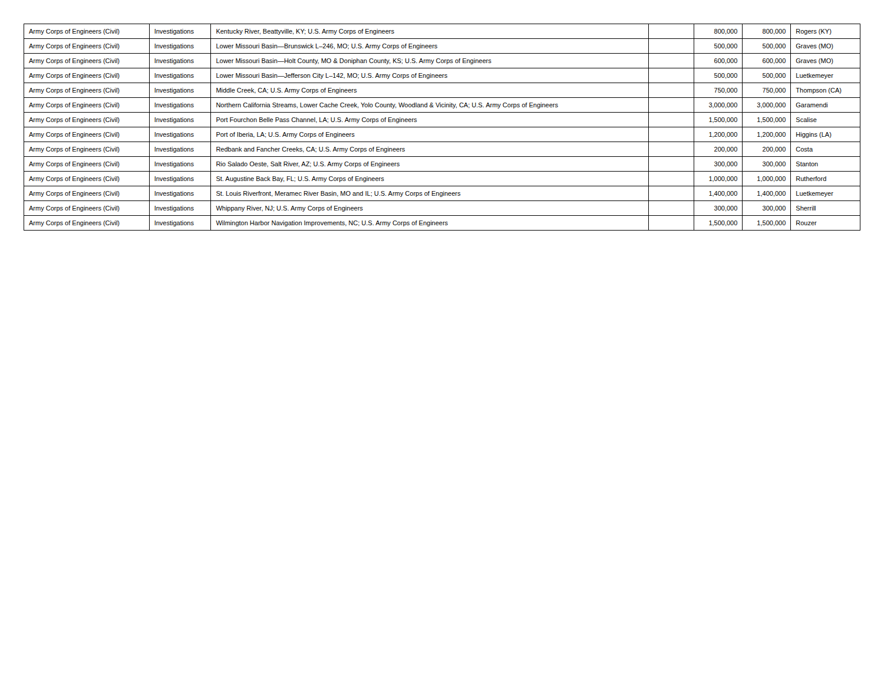| Army Corps of Engineers (Civil) | Investigations | Kentucky River, Beattyville, KY; U.S. Army Corps of Engineers | | 800,000 | 800,000 | Rogers (KY) |
| Army Corps of Engineers (Civil) | Investigations | Lower Missouri Basin—Brunswick L–246, MO; U.S. Army Corps of Engineers | | 500,000 | 500,000 | Graves (MO) |
| Army Corps of Engineers (Civil) | Investigations | Lower Missouri Basin—Holt County, MO & Doniphan County, KS; U.S. Army Corps of Engineers | | 600,000 | 600,000 | Graves (MO) |
| Army Corps of Engineers (Civil) | Investigations | Lower Missouri Basin—Jefferson City L–142, MO; U.S. Army Corps of Engineers | | 500,000 | 500,000 | Luetkemeyer |
| Army Corps of Engineers (Civil) | Investigations | Middle Creek, CA; U.S. Army Corps of Engineers | | 750,000 | 750,000 | Thompson (CA) |
| Army Corps of Engineers (Civil) | Investigations | Northern California Streams, Lower Cache Creek, Yolo County, Woodland & Vicinity, CA; U.S. Army Corps of Engineers | | 3,000,000 | 3,000,000 | Garamendi |
| Army Corps of Engineers (Civil) | Investigations | Port Fourchon Belle Pass Channel, LA; U.S. Army Corps of Engineers | | 1,500,000 | 1,500,000 | Scalise |
| Army Corps of Engineers (Civil) | Investigations | Port of Iberia, LA; U.S. Army Corps of Engineers | | 1,200,000 | 1,200,000 | Higgins (LA) |
| Army Corps of Engineers (Civil) | Investigations | Redbank and Fancher Creeks, CA; U.S. Army Corps of Engineers | | 200,000 | 200,000 | Costa |
| Army Corps of Engineers (Civil) | Investigations | Rio Salado Oeste, Salt River, AZ; U.S. Army Corps of Engineers | | 300,000 | 300,000 | Stanton |
| Army Corps of Engineers (Civil) | Investigations | St. Augustine Back Bay, FL; U.S. Army Corps of Engineers | | 1,000,000 | 1,000,000 | Rutherford |
| Army Corps of Engineers (Civil) | Investigations | St. Louis Riverfront, Meramec River Basin, MO and IL; U.S. Army Corps of Engineers | | 1,400,000 | 1,400,000 | Luetkemeyer |
| Army Corps of Engineers (Civil) | Investigations | Whippany River, NJ; U.S. Army Corps of Engineers | | 300,000 | 300,000 | Sherrill |
| Army Corps of Engineers (Civil) | Investigations | Wilmington Harbor Navigation Improvements, NC; U.S. Army Corps of Engineers | | 1,500,000 | 1,500,000 | Rouzer |